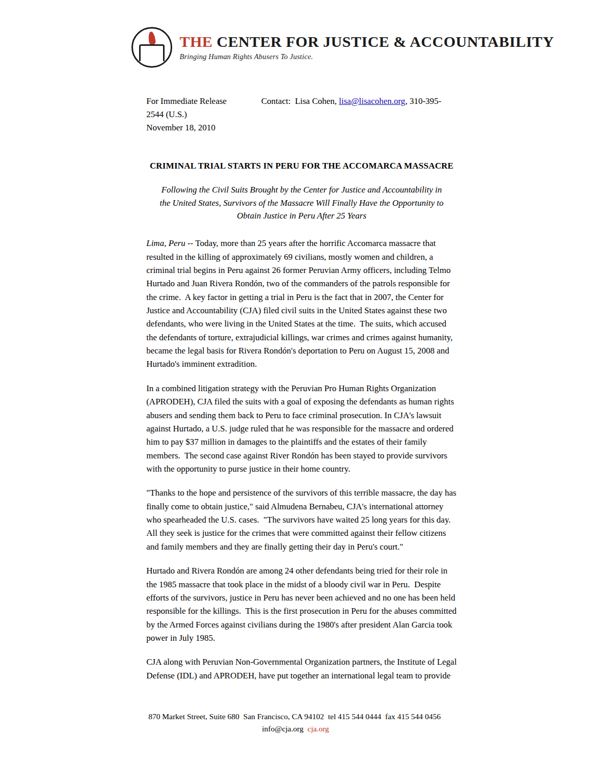THE CENTER FOR JUSTICE & ACCOUNTABILITY
Bringing Human Rights Abusers To Justice.
For Immediate Release Contact: Lisa Cohen, lisa@lisacohen.org, 310-395-2544 (U.S.)
November 18, 2010
CRIMINAL TRIAL STARTS IN PERU FOR THE ACCOMARCA MASSACRE
Following the Civil Suits Brought by the Center for Justice and Accountability in the United States, Survivors of the Massacre Will Finally Have the Opportunity to Obtain Justice in Peru After 25 Years
Lima, Peru -- Today, more than 25 years after the horrific Accomarca massacre that resulted in the killing of approximately 69 civilians, mostly women and children, a criminal trial begins in Peru against 26 former Peruvian Army officers, including Telmo Hurtado and Juan Rivera Rondón, two of the commanders of the patrols responsible for the crime. A key factor in getting a trial in Peru is the fact that in 2007, the Center for Justice and Accountability (CJA) filed civil suits in the United States against these two defendants, who were living in the United States at the time. The suits, which accused the defendants of torture, extrajudicial killings, war crimes and crimes against humanity, became the legal basis for Rivera Rondón's deportation to Peru on August 15, 2008 and Hurtado's imminent extradition.
In a combined litigation strategy with the Peruvian Pro Human Rights Organization (APRODEH), CJA filed the suits with a goal of exposing the defendants as human rights abusers and sending them back to Peru to face criminal prosecution. In CJA's lawsuit against Hurtado, a U.S. judge ruled that he was responsible for the massacre and ordered him to pay $37 million in damages to the plaintiffs and the estates of their family members. The second case against River Rondón has been stayed to provide survivors with the opportunity to purse justice in their home country.
"Thanks to the hope and persistence of the survivors of this terrible massacre, the day has finally come to obtain justice," said Almudena Bernabeu, CJA's international attorney who spearheaded the U.S. cases. "The survivors have waited 25 long years for this day. All they seek is justice for the crimes that were committed against their fellow citizens and family members and they are finally getting their day in Peru's court."
Hurtado and Rivera Rondón are among 24 other defendants being tried for their role in the 1985 massacre that took place in the midst of a bloody civil war in Peru. Despite efforts of the survivors, justice in Peru has never been achieved and no one has been held responsible for the killings. This is the first prosecution in Peru for the abuses committed by the Armed Forces against civilians during the 1980's after president Alan Garcia took power in July 1985.
CJA along with Peruvian Non-Governmental Organization partners, the Institute of Legal Defense (IDL) and APRODEH, have put together an international legal team to provide
870 Market Street, Suite 680 San Francisco, CA 94102 tel 415 544 0444 fax 415 544 0456 info@cja.org cja.org